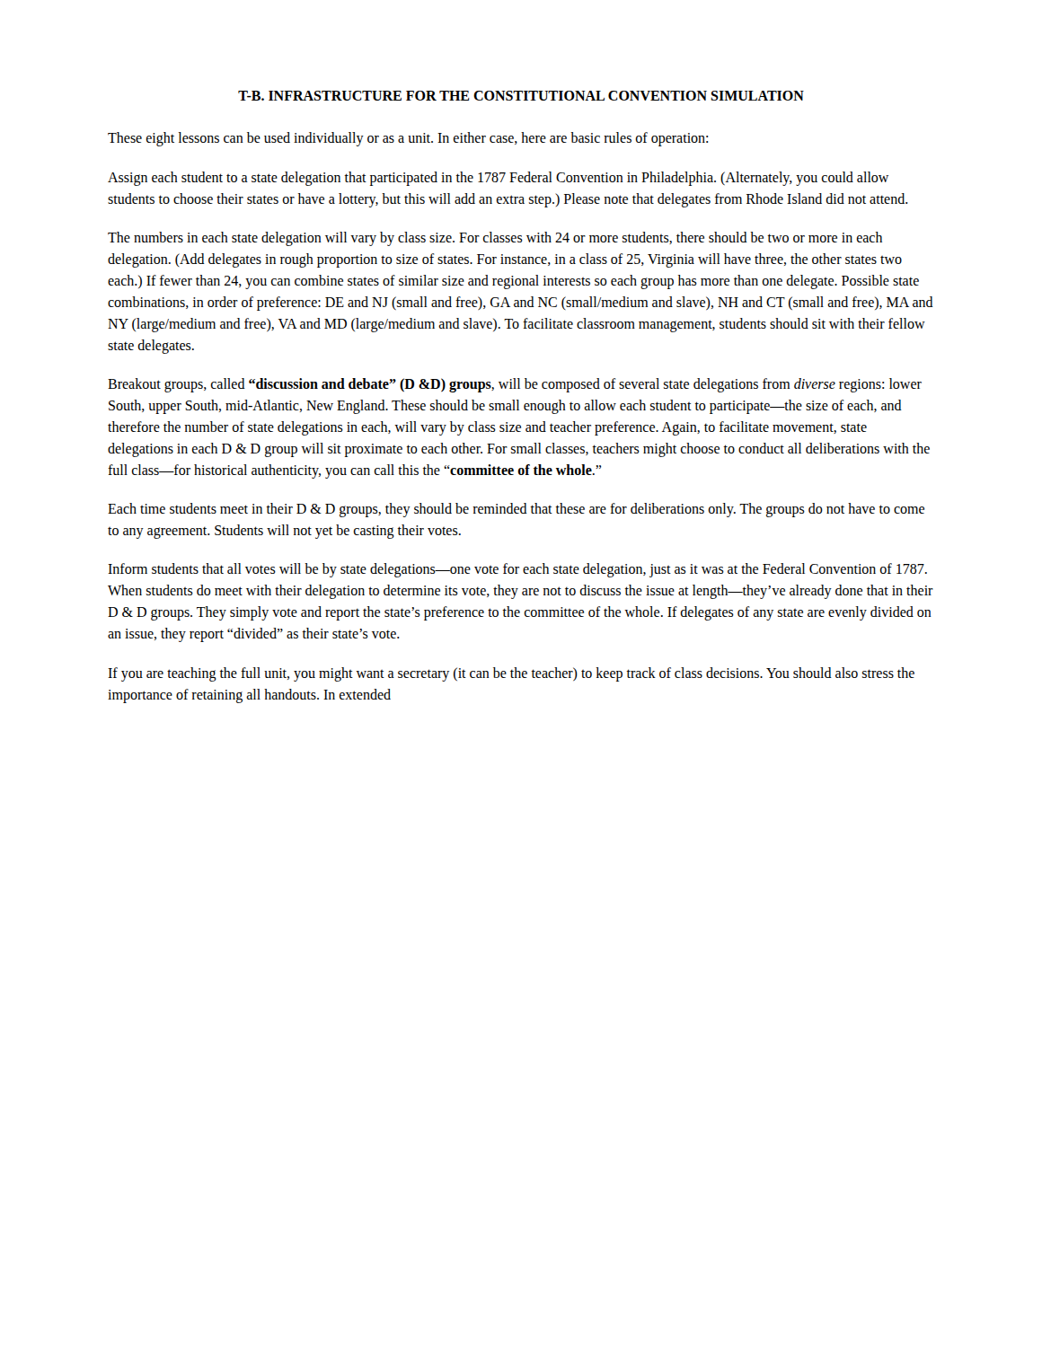T-B. Infrastructure for the Constitutional Convention Simulation
These eight lessons can be used individually or as a unit. In either case, here are basic rules of operation:
Assign each student to a state delegation that participated in the 1787 Federal Convention in Philadelphia. (Alternately, you could allow students to choose their states or have a lottery, but this will add an extra step.) Please note that delegates from Rhode Island did not attend.
The numbers in each state delegation will vary by class size. For classes with 24 or more students, there should be two or more in each delegation. (Add delegates in rough proportion to size of states. For instance, in a class of 25, Virginia will have three, the other states two each.) If fewer than 24, you can combine states of similar size and regional interests so each group has more than one delegate. Possible state combinations, in order of preference: DE and NJ (small and free), GA and NC (small/medium and slave), NH and CT (small and free), MA and NY (large/medium and free), VA and MD (large/medium and slave). To facilitate classroom management, students should sit with their fellow state delegates.
Breakout groups, called “discussion and debate” (D &D) groups, will be composed of several state delegations from diverse regions: lower South, upper South, mid-Atlantic, New England. These should be small enough to allow each student to participate—the size of each, and therefore the number of state delegations in each, will vary by class size and teacher preference. Again, to facilitate movement, state delegations in each D & D group will sit proximate to each other. For small classes, teachers might choose to conduct all deliberations with the full class—for historical authenticity, you can call this the “committee of the whole.”
Each time students meet in their D & D groups, they should be reminded that these are for deliberations only. The groups do not have to come to any agreement. Students will not yet be casting their votes.
Inform students that all votes will be by state delegations—one vote for each state delegation, just as it was at the Federal Convention of 1787. When students do meet with their delegation to determine its vote, they are not to discuss the issue at length—they’ve already done that in their D & D groups. They simply vote and report the state’s preference to the committee of the whole. If delegates of any state are evenly divided on an issue, they report “divided” as their state’s vote.
If you are teaching the full unit, you might want a secretary (it can be the teacher) to keep track of class decisions. You should also stress the importance of retaining all handouts. In extended